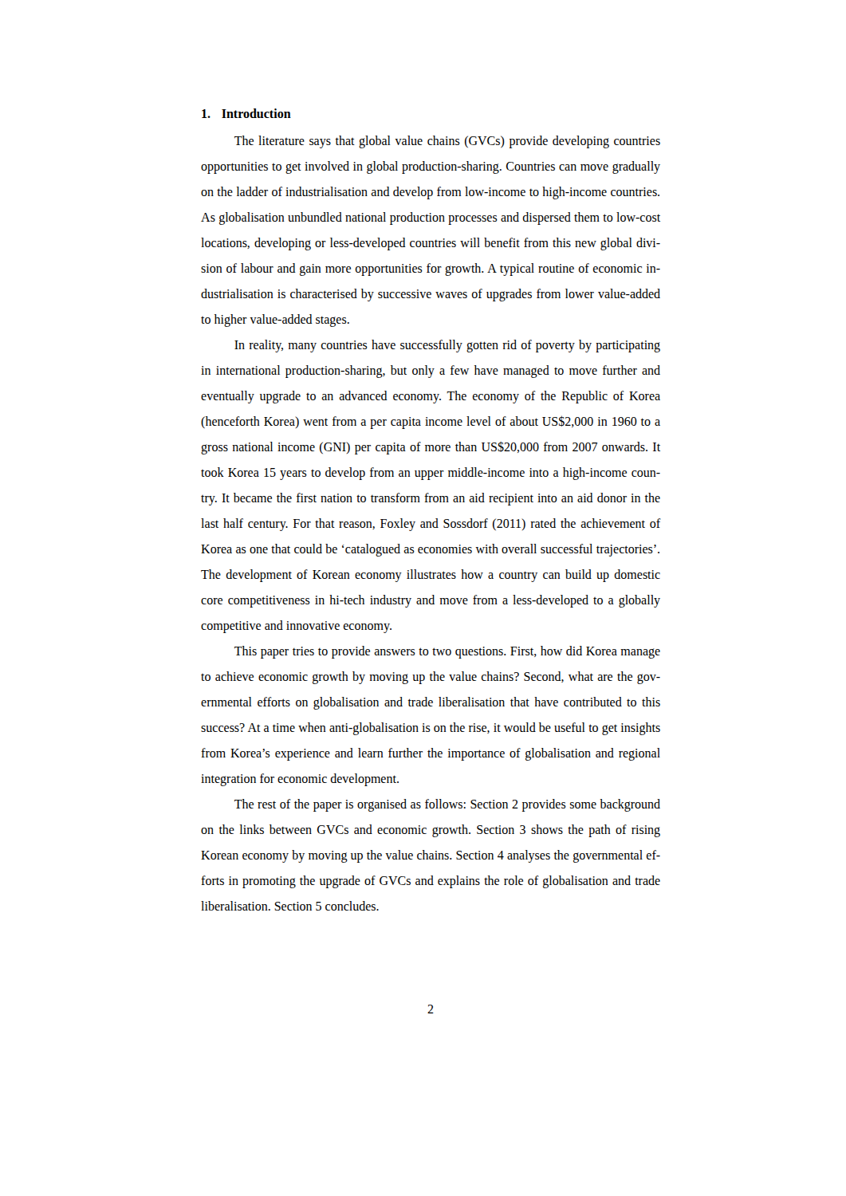1. Introduction
The literature says that global value chains (GVCs) provide developing countries opportunities to get involved in global production-sharing. Countries can move gradually on the ladder of industrialisation and develop from low-income to high-income countries. As globalisation unbundled national production processes and dispersed them to low-cost locations, developing or less-developed countries will benefit from this new global division of labour and gain more opportunities for growth. A typical routine of economic industrialisation is characterised by successive waves of upgrades from lower value-added to higher value-added stages.
In reality, many countries have successfully gotten rid of poverty by participating in international production-sharing, but only a few have managed to move further and eventually upgrade to an advanced economy. The economy of the Republic of Korea (henceforth Korea) went from a per capita income level of about US$2,000 in 1960 to a gross national income (GNI) per capita of more than US$20,000 from 2007 onwards. It took Korea 15 years to develop from an upper middle-income into a high-income country. It became the first nation to transform from an aid recipient into an aid donor in the last half century. For that reason, Foxley and Sossdorf (2011) rated the achievement of Korea as one that could be ‘catalogued as economies with overall successful trajectories’. The development of Korean economy illustrates how a country can build up domestic core competitiveness in hi-tech industry and move from a less-developed to a globally competitive and innovative economy.
This paper tries to provide answers to two questions. First, how did Korea manage to achieve economic growth by moving up the value chains? Second, what are the governmental efforts on globalisation and trade liberalisation that have contributed to this success? At a time when anti-globalisation is on the rise, it would be useful to get insights from Korea’s experience and learn further the importance of globalisation and regional integration for economic development.
The rest of the paper is organised as follows: Section 2 provides some background on the links between GVCs and economic growth. Section 3 shows the path of rising Korean economy by moving up the value chains. Section 4 analyses the governmental efforts in promoting the upgrade of GVCs and explains the role of globalisation and trade liberalisation. Section 5 concludes.
2